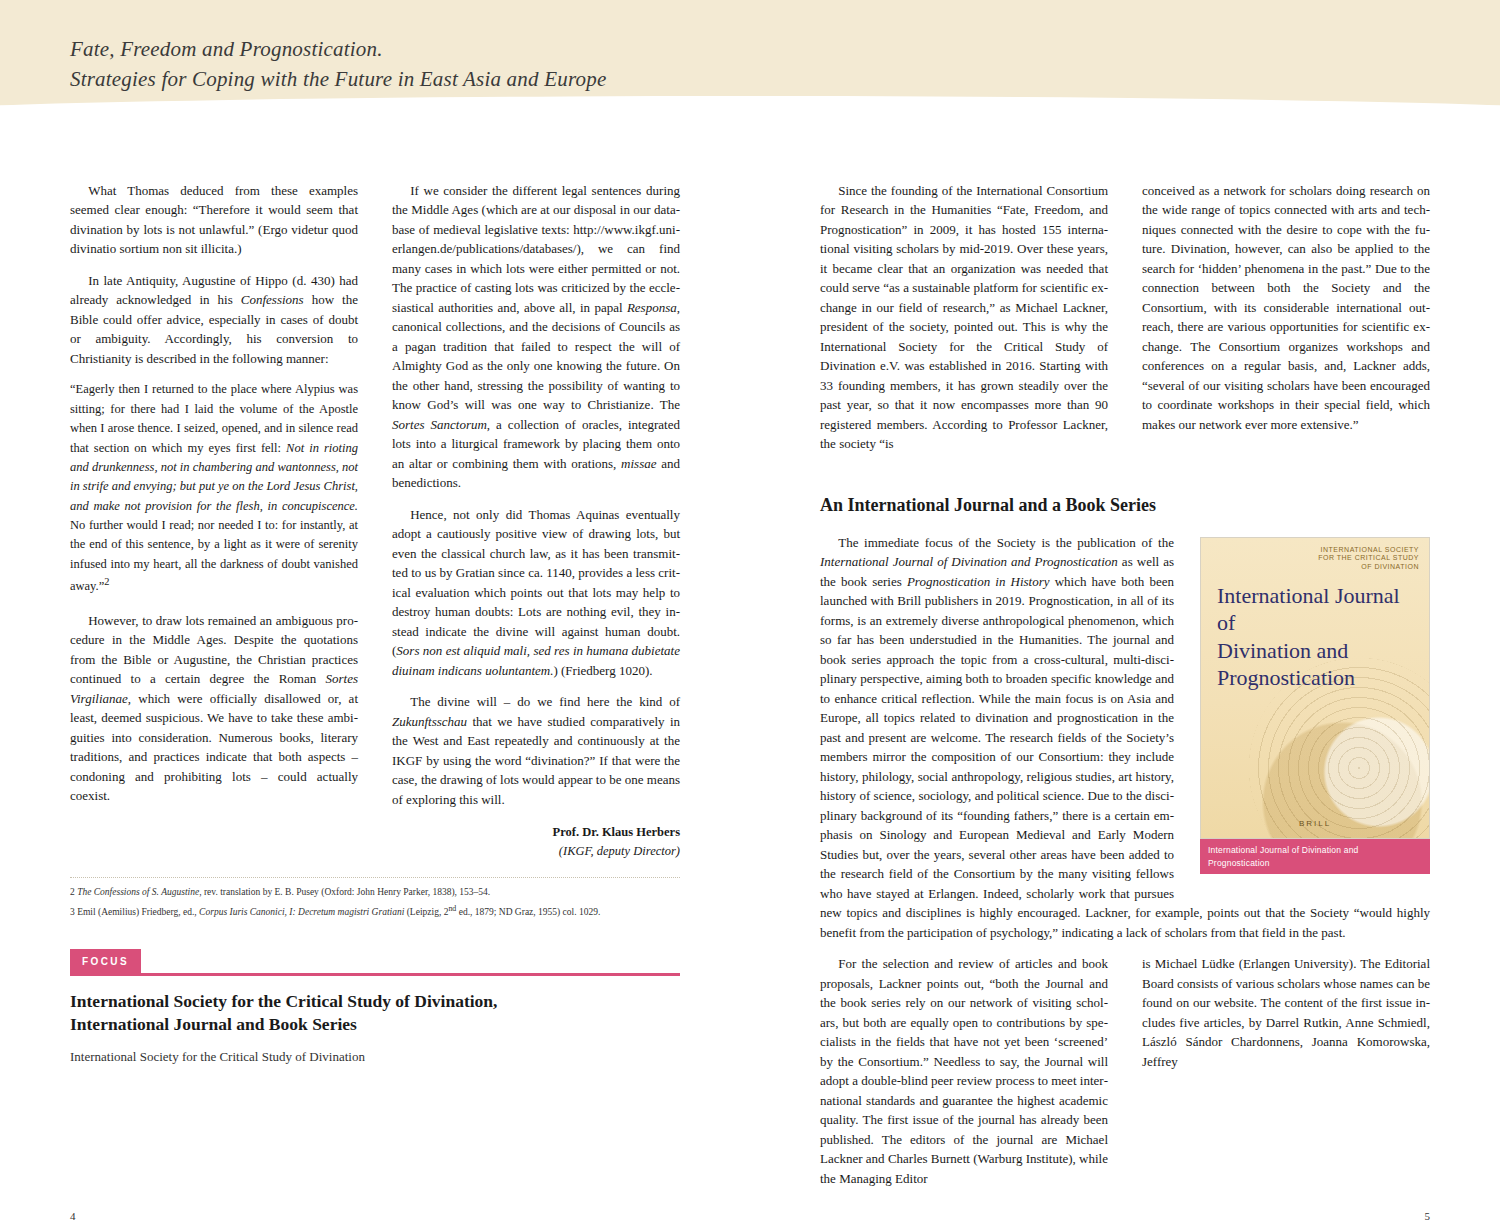Fate, Freedom and Prognostication.
Strategies for Coping with the Future in East Asia and Europe
What Thomas deduced from these examples seemed clear enough: “Therefore it would seem that divination by lots is not unlawful.” (Ergo videtur quod divinatio sortium non sit illicita.)
In late Antiquity, Augustine of Hippo (d. 430) had already acknowledged in his Confessions how the Bible could offer advice, especially in cases of doubt or ambiguity. Accordingly, his conversion to Christianity is described in the following manner:
“Eagerly then I returned to the place where Alypius was sitting; for there had I laid the volume of the Apostle when I arose thence. I seized, opened, and in silence read that section on which my eyes first fell: Not in rioting and drunkenness, not in chambering and wantonness, not in strife and envying; but put ye on the Lord Jesus Christ, and make not provision for the flesh, in concupiscence. No further would I read; nor needed I to: for instantly, at the end of this sentence, by a light as it were of serenity infused into my heart, all the darkness of doubt vanished away.”2
However, to draw lots remained an ambiguous procedure in the Middle Ages. Despite the quotations from the Bible or Augustine, the Christian practices continued to a certain degree the Roman Sortes Virgilianae, which were officially disallowed or, at least, deemed suspicious. We have to take these ambiguities into consideration. Numerous books, literary traditions, and practices indicate that both aspects – condoning and prohibiting lots – could actually coexist.
If we consider the different legal sentences during the Middle Ages (which are at our disposal in our database of medieval legislative texts: http://www.ikgf.uni-erlangen.de/publications/databases/), we can find many cases in which lots were either permitted or not. The practice of casting lots was criticized by the ecclesiastical authorities and, above all, in papal Responsa, canonical collections, and the decisions of Councils as a pagan tradition that failed to respect the will of Almighty God as the only one knowing the future. On the other hand, stressing the possibility of wanting to know God’s will was one way to Christianize. The Sortes Sanctorum, a collection of oracles, integrated lots into a liturgical framework by placing them onto an altar or combining them with orations, missae and benedictions.
Hence, not only did Thomas Aquinas eventually adopt a cautiously positive view of drawing lots, but even the classical church law, as it has been transmitted to us by Gratian since ca. 1140, provides a less critical evaluation which points out that lots may help to destroy human doubts: Lots are nothing evil, they instead indicate the divine will against human doubt. (Sors non est aliquid mali, sed res in humana dubietate diuinam indicans uoluntantem.) (Friedberg 1020).
The divine will – do we find here the kind of Zukunftsschau that we have studied comparatively in the West and East repeatedly and continuously at the IKGF by using the word “divination?” If that were the case, the drawing of lots would appear to be one means of exploring this will.
Prof. Dr. Klaus Herbers
(IKGF, deputy Director)
2 The Confessions of S. Augustine, rev. translation by E. B. Pusey (Oxford: John Henry Parker, 1838), 153–54.
3 Emil (Aemilius) Friedberg, ed., Corpus Iuris Canonici, I: Decretum magistri Gratiani (Leipzig, 2nd ed., 1879; ND Graz, 1955) col. 1029.
FOCUS
International Society for the Critical Study of Divination,
International Journal and Book Series
International Society for the Critical Study of Divination
4
Since the founding of the International Consortium for Research in the Humanities “Fate, Freedom, and Prognostication” in 2009, it has hosted 155 international visiting scholars by mid-2019. Over these years, it became clear that an organization was needed that could serve “as a sustainable platform for scientific exchange in our field of research,” as Michael Lackner, president of the society, pointed out. This is why the International Society for the Critical Study of Divination e.V. was established in 2016. Starting with 33 founding members, it has grown steadily over the past year, so that it now encompasses more than 90 registered members. According to Professor Lackner, the society “is
conceived as a network for scholars doing research on the wide range of topics connected with arts and techniques connected with the desire to cope with the future. Divination, however, can also be applied to the search for ‘hidden’ phenomena in the past.” Due to the connection between both the Society and the Consortium, with its considerable international outreach, there are various opportunities for scientific exchange. The Consortium organizes workshops and conferences on a regular basis, and, Lackner adds, “several of our visiting scholars have been encouraged to coordinate workshops in their special field, which makes our network ever more extensive.”
An International Journal and a Book Series
INTERNATIONAL SOCIETY
FOR THE CRITICAL STUDY
OF DIVINATION
International Journal of Divination and Prognostication
BRILL
International Journal of Divination and Prognostication
The immediate focus of the Society is the publication of the International Journal of Divination and Prognostication as well as the book series Prognostication in History which have both been launched with Brill publishers in 2019. Prognostication, in all of its forms, is an extremely diverse anthropological phenomenon, which so far has been understudied in the Humanities. The journal and book series approach the topic from a cross-cultural, multi-disciplinary perspective, aiming both to broaden specific knowledge and to enhance critical reflection. While the main focus is on Asia and Europe, all topics related to divination and prognostication in the past and present are welcome. The research fields of the Society’s members mirror the composition of our Consortium: they include history, philology, social anthropology, religious studies, art history, history of science, sociology, and political science. Due to the disciplinary background of its “founding fathers,” there is a certain emphasis on Sinology and European Medieval and Early Modern Studies but, over the years, several other areas have been added to the research field of the Consortium by the many visiting fellows who have stayed at Erlangen. Indeed, scholarly work that pursues new topics and disciplines is highly encouraged. Lackner, for example, points out that the Society “would highly benefit from the participation of psychology,” indicating a lack of scholars from that field in the past.
For the selection and review of articles and book proposals, Lackner points out, “both the Journal and the book series rely on our network of visiting scholars, but both are equally open to contributions by specialists in the fields that have not yet been ‘screened’ by the Consortium.” Needless to say, the Journal will adopt a double-blind peer review process to meet international standards and guarantee the highest academic quality. The first issue of the journal has already been published. The editors of the journal are Michael Lackner and Charles Burnett (Warburg Institute), while the Managing Editor
is Michael Lüdke (Erlangen University). The Editorial Board consists of various scholars whose names can be found on our website. The content of the first issue includes five articles, by Darrel Rutkin, Anne Schmiedl, László Sándor Chardonnens, Joanna Komorowska, Jeffrey
5